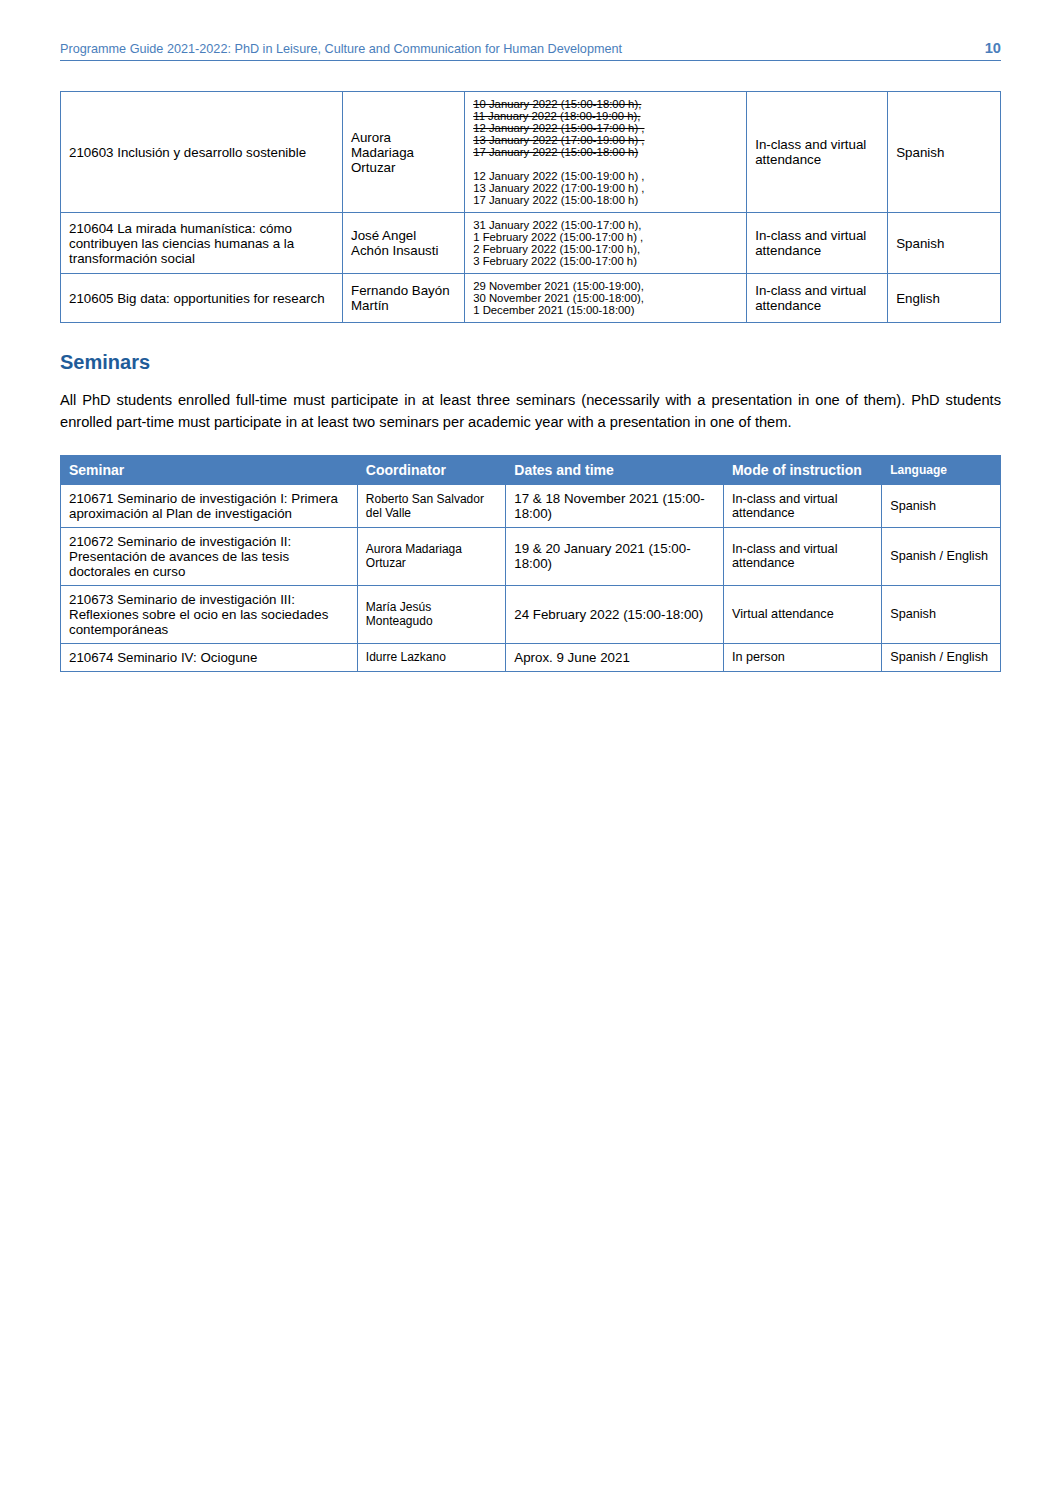Programme Guide 2021-2022: PhD in Leisure, Culture and Communication for Human Development
10
| 210603 Inclusión y desarrollo sostenible | Aurora Madariaga Ortuzar | 10 January 2022 (15:00-18:00 h), 11 January 2022 (18:00-19:00 h), 12 January 2022 (15:00-17:00 h) , 13 January 2022 (17:00-19:00 h) , 17 January 2022 (15:00-18:00 h) 12 January 2022 (15:00-19:00 h) , 13 January 2022 (17:00-19:00 h) , 17 January 2022 (15:00-18:00 h) | In-class and virtual attendance | Spanish |
| 210604 La mirada humanística: cómo contribuyen las ciencias humanas a la transformación social | José Angel Achón Insausti | 31 January 2022 (15:00-17:00 h), 1 February 2022 (15:00-17:00 h) , 2 February 2022 (15:00-17:00 h), 3 February 2022 (15:00-17:00 h) | In-class and virtual attendance | Spanish |
| 210605 Big data: opportunities for research | Fernando Bayón Martín | 29 November 2021 (15:00-19:00), 30 November 2021 (15:00-18:00), 1 December 2021 (15:00-18:00) | In-class and virtual attendance | English |
Seminars
All PhD students enrolled full-time must participate in at least three seminars (necessarily with a presentation in one of them). PhD students enrolled part-time must participate in at least two seminars per academic year with a presentation in one of them.
| Seminar | Coordinator | Dates and time | Mode of instruction | Language |
| --- | --- | --- | --- | --- |
| 210671 Seminario de investigación I: Primera aproximación al Plan de investigación | Roberto San Salvador del Valle | 17 & 18 November 2021 (15:00-18:00) | In-class and virtual attendance | Spanish |
| 210672 Seminario de investigación II: Presentación de avances de las tesis doctorales en curso | Aurora Madariaga Ortuzar | 19 & 20 January 2021 (15:00-18:00) | In-class and virtual attendance | Spanish / English |
| 210673 Seminario de investigación III: Reflexiones sobre el ocio en las sociedades contemporáneas | María Jesús Monteagudo | 24 February 2022 (15:00-18:00) | Virtual attendance | Spanish |
| 210674 Seminario IV: Ociogune | Idurre Lazkano | Aprox. 9 June 2021 | In person | Spanish / English |